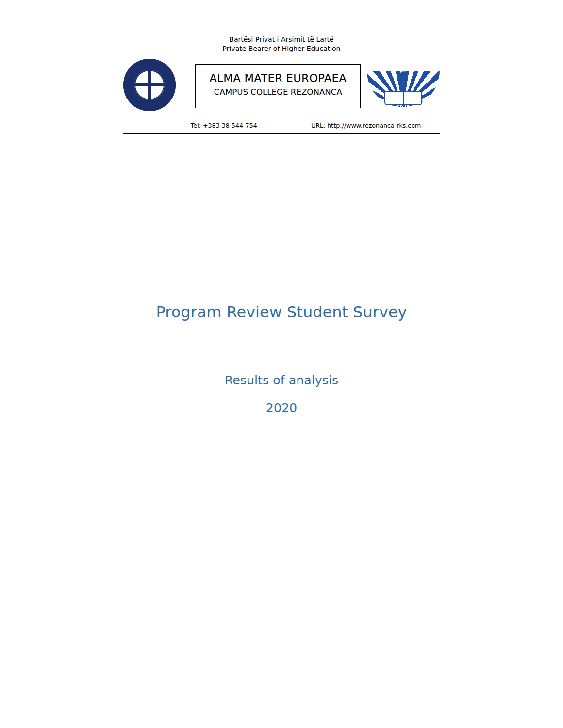Bartësi Privat i Arsimit të Lartë Private Bearer of Higher Education
ALMA MATER EUROPAEA CAMPUS COLLEGE REZONANCA
Tel: +383 38 544-754
URL: http://www.rezonanca-rks.com
Program Review Student Survey
Results of analysis
2020